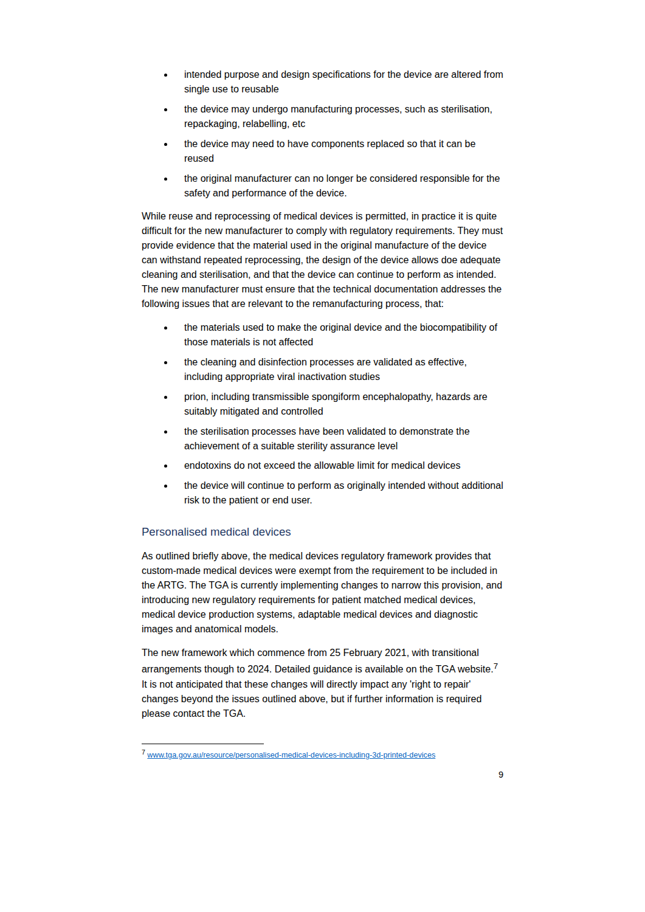intended purpose and design specifications for the device are altered from single use to reusable
the device may undergo manufacturing processes, such as sterilisation, repackaging, relabelling, etc
the device may need to have components replaced so that it can be reused
the original manufacturer can no longer be considered responsible for the safety and performance of the device.
While reuse and reprocessing of medical devices is permitted, in practice it is quite difficult for the new manufacturer to comply with regulatory requirements. They must provide evidence that the material used in the original manufacture of the device can withstand repeated reprocessing, the design of the device allows doe adequate cleaning and sterilisation, and that the device can continue to perform as intended. The new manufacturer must ensure that the technical documentation addresses the following issues that are relevant to the remanufacturing process, that:
the materials used to make the original device and the biocompatibility of those materials is not affected
the cleaning and disinfection processes are validated as effective, including appropriate viral inactivation studies
prion, including transmissible spongiform encephalopathy, hazards are suitably mitigated and controlled
the sterilisation processes have been validated to demonstrate the achievement of a suitable sterility assurance level
endotoxins do not exceed the allowable limit for medical devices
the device will continue to perform as originally intended without additional risk to the patient or end user.
Personalised medical devices
As outlined briefly above, the medical devices regulatory framework provides that custom-made medical devices were exempt from the requirement to be included in the ARTG. The TGA is currently implementing changes to narrow this provision, and introducing new regulatory requirements for patient matched medical devices, medical device production systems, adaptable medical devices and diagnostic images and anatomical models.
The new framework which commence from 25 February 2021, with transitional arrangements though to 2024. Detailed guidance is available on the TGA website.7 It is not anticipated that these changes will directly impact any 'right to repair' changes beyond the issues outlined above, but if further information is required please contact the TGA.
7 www.tga.gov.au/resource/personalised-medical-devices-including-3d-printed-devices
9